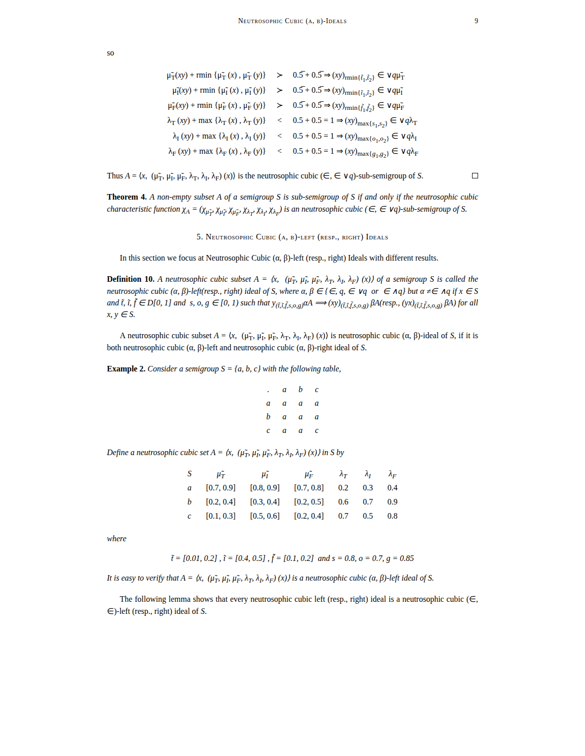Neutrosophic Cubic (α, β)-Ideals 9
so
| μ̃ T ( xy ) + rmin {μ̃ T ( x ) , μ̃ T ( y )} | ≻ | 0.5̅ + 0.5̅ ⇒ ( xy ) rmin{ t̃ 1 , t̃ 2 } ∈ ∨ q μ̃ T |
| μ̃ I ( xy ) + rmin {μ̃ I ( x ) , μ̃ I ( y )} | ≻ | 0.5̅ + 0.5̅ ⇒ ( xy ) rmin{ ĩ 1 , ĩ 2 } ∈ ∨ q μ̃ I |
| μ̃ F ( xy ) + rmin {μ̃ F ( x ) , μ̃ F ( y )} | ≻ | 0.5̅ + 0.5̅ ⇒ ( xy ) rmin{ f̃ 1 , f̃ 2 } ∈ ∨ q μ̃ F |
| λ T ( xy ) + max {λ T ( x ) , λ T ( y )} | < | 0.5 + 0.5 = 1 ⇒ ( xy ) max{ s 1 , s 2 } ∈ ∨ q λ T |
| λ I ( xy ) + max {λ I ( x ) , λ I ( y )} | < | 0.5 + 0.5 = 1 ⇒ ( xy ) max{ o 1 , o 2 } ∈ ∨ q λ I |
| λ F ( xy ) + max {λ F ( x ) , λ F ( y )} | < | 0.5 + 0.5 = 1 ⇒ ( xy ) max{ g 1 , g 2 } ∈ ∨ q λ F |
Thus A = ⟨x, (μ̃T, μ̃I, μ̃F, λT, λI, λF) (x)⟩ is the neutrosophic cubic (∈, ∈ ∨q)-sub-semigroup of S.
Theorem 4. A non-empty subset A of a semigroup S is sub-semigroup of S if and only if the neutrosophic cubic characteristic function χA = (χμ̃T, χμ̃I, χμ̃F, χλT, χλI, χλF) is an neutrosophic cubic (∈, ∈ ∨q)-sub-semigroup of S.
5. Neutrosophic Cubic (α, β)-left (resp., right) Ideals
In this section we focus at Neutrosophic Cubic (α, β)-left (resp., right) Ideals with different results.
Definition 10. A neutrosophic cubic subset A = ⟨x, (μ̃T, μ̃I, μ̃F, λT, λI, λF) (x)⟩ of a semigroup S is called the neutrosophic cubic (α, β)-left(resp., right) ideal of S, where α, β ∈ {∈, q, ∈ ∨q or ∈ ∧q} but α ≠∈ ∧q if x ∈ S and t̃, ĩ, f̃ ∈ D[0, 1] and s, o, g ∈ [0, 1) such that y(t̃,ĩ,f̃,s,o,g)αA ⟹ (xy)(t̃,ĩ,f̃,s,o,g) βA(resp., (yx)(t̃,ĩ,f̃,s,o,g) βA) for all x, y ∈ S.
A neutrosophic cubic subset A = ⟨x, (μ̃T, μ̃I, μ̃F, λT, λI, λF) (x)⟩ is neutrosophic cubic (α, β)-ideal of S, if it is both neutrosophic cubic (α, β)-left and neutrosophic cubic (α, β)-right ideal of S.
Example 2. Consider a semigroup S = {a, b, c} with the following table,
| . | a | b | c |
| a | a | a | a |
| b | a | a | a |
| c | a | a | c |
Define a neutrosophic cubic set A = ⟨x, (μ̃T, μ̃I, μ̃F, λT, λI, λF) (x)⟩ in S by
| S | μ̃ T | μ̃ I | μ̃ F | λ T | λ I | λ F |
| --- | --- | --- | --- | --- | --- | --- |
| a | [0.7, 0.9] | [0.8, 0.9] | [0.7, 0.8] | 0.2 | 0.3 | 0.4 |
| b | [0.2, 0.4] | [0.3, 0.4] | [0.2, 0.5] | 0.6 | 0.7 | 0.9 |
| c | [0.1, 0.3] | [0.5, 0.6] | [0.2, 0.4] | 0.7 | 0.5 | 0.8 |
where
t̃ = [0.01, 0.2] , ĩ = [0.4, 0.5] , f̃ = [0.1, 0.2] and s = 0.8, o = 0.7, g = 0.85
It is easy to verify that A = ⟨x, (μ̃T, μ̃I, μ̃F, λT, λI, λF) (x)⟩ is a neutrosophic cubic (α, β)-left ideal of S.
The following lemma shows that every neutrosophic cubic left (resp., right) ideal is a neutrosophic cubic (∈, ∈)-left (resp., right) ideal of S.